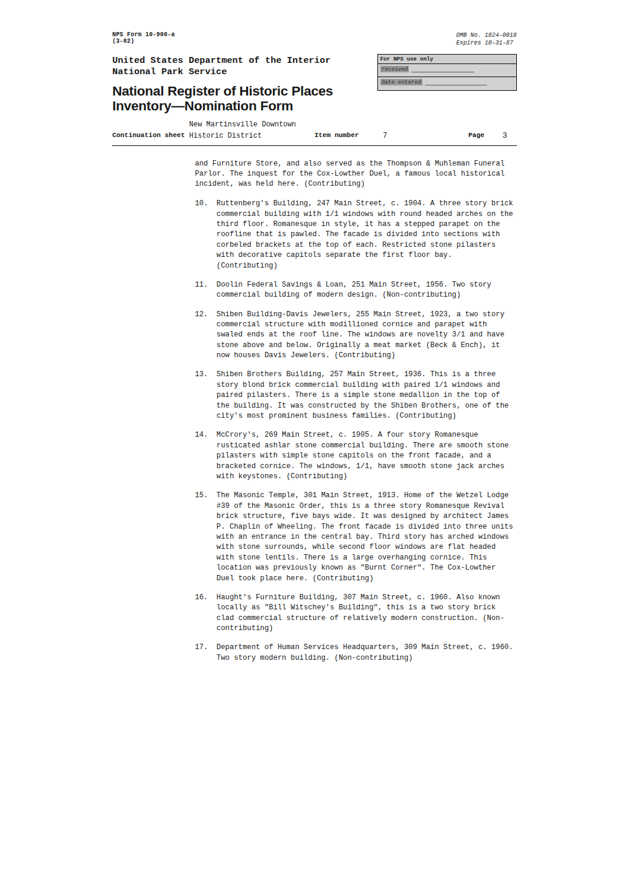NPS Form 10-900-a
(3-82)
OMB No. 1024-0018
Expires 10-31-87
United States Department of the Interior
National Park Service
For NPS use only
received
date entered
National Register of Historic Places
Inventory—Nomination Form
New Martinsville Downtown Continuation sheet Historic District Item number 7 Page 3
and Furniture Store, and also served as the Thompson & Muhleman Funeral Parlor. The inquest for the Cox-Lowther Duel, a famous local historical incident, was held here. (Contributing)
10. Ruttenberg's Building, 247 Main Street, c. 1904. A three story brick commercial building with 1/1 windows with round headed arches on the third floor. Romanesque in style, it has a stepped parapet on the roofline that is pawled. The facade is divided into sections with corbeled brackets at the top of each. Restricted stone pilasters with decorative capitols separate the first floor bay. (Contributing)
11. Doolin Federal Savings & Loan, 251 Main Street, 1956. Two story commercial building of modern design. (Non-contributing)
12. Shiben Building-Davis Jewelers, 255 Main Street, 1923, a two story commercial structure with modillioned cornice and parapet with swaled ends at the roof line. The windows are novelty 3/1 and have stone above and below. Originally a meat market (Beck & Ench), it now houses Davis Jewelers. (Contributing)
13. Shiben Brothers Building, 257 Main Street, 1936. This is a three story blond brick commercial building with paired 1/1 windows and paired pilasters. There is a simple stone medallion in the top of the building. It was constructed by the Shiben Brothers, one of the city's most prominent business families. (Contributing)
14. McCrory's, 269 Main Street, c. 1905. A four story Romanesque rusticated ashlar stone commercial building. There are smooth stone pilasters with simple stone capitols on the front facade, and a bracketed cornice. The windows, 1/1, have smooth stone jack arches with keystones. (Contributing)
15. The Masonic Temple, 301 Main Street, 1913. Home of the Wetzel Lodge #39 of the Masonic Order, this is a three story Romanesque Revival brick structure, five bays wide. It was designed by architect James P. Chaplin of Wheeling. The front facade is divided into three units with an entrance in the central bay. Third story has arched windows with stone surrounds, while second floor windows are flat headed with stone lentils. There is a large overhanging cornice. This location was previously known as "Burnt Corner". The Cox-Lowther Duel took place here. (Contributing)
16. Haught's Furniture Building, 307 Main Street, c. 1960. Also known locally as "Bill Witschey's Building", this is a two story brick clad commercial structure of relatively modern construction. (Non-contributing)
17. Department of Human Services Headquarters, 309 Main Street, c. 1960. Two story modern building. (Non-contributing)